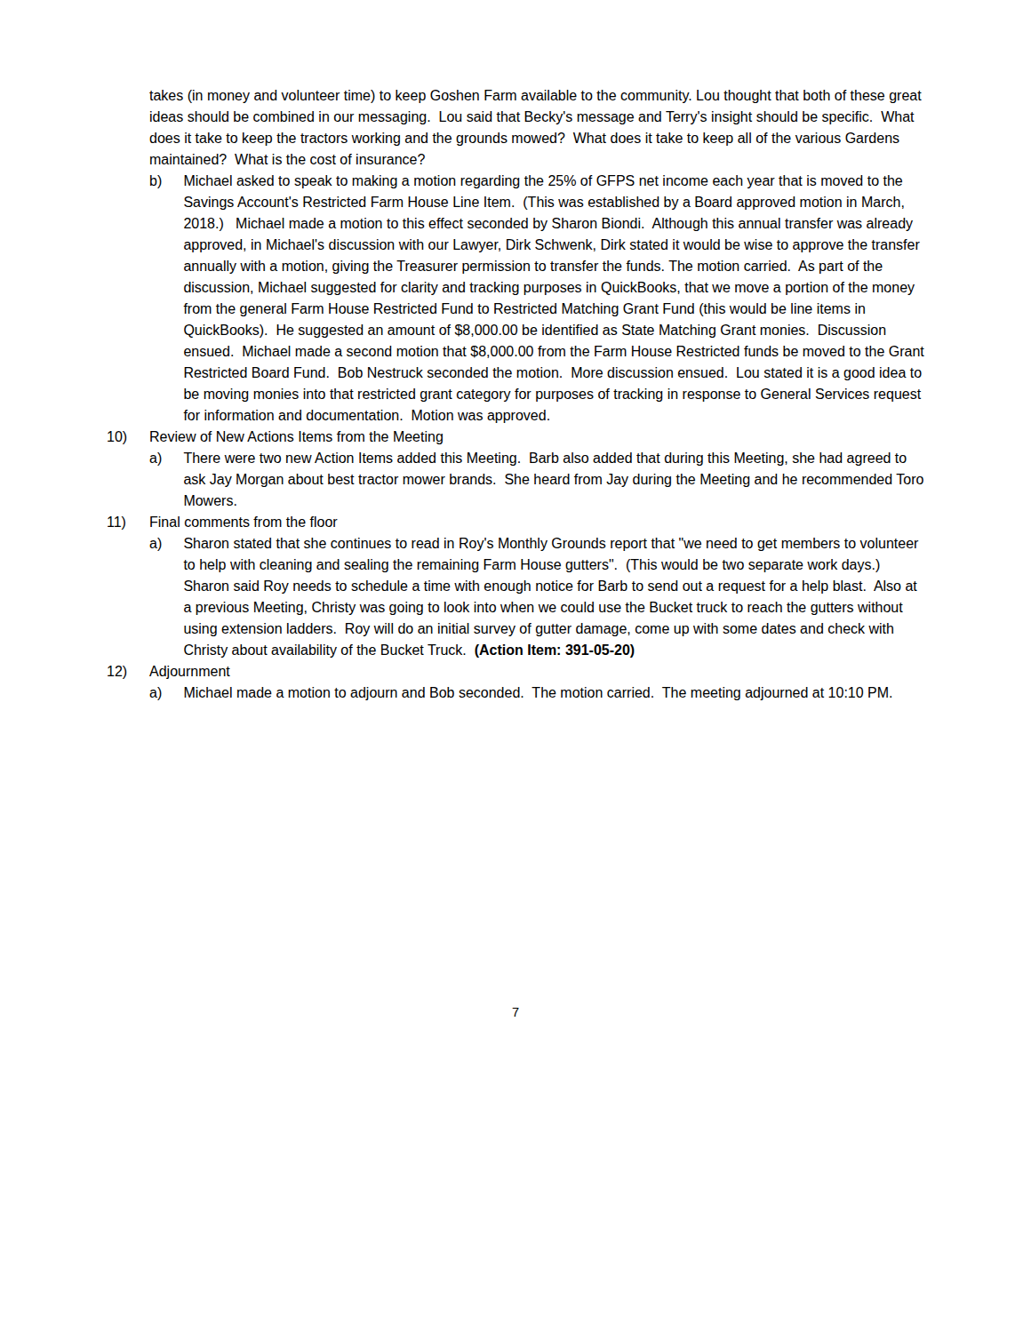takes (in money and volunteer time) to keep Goshen Farm available to the community. Lou thought that both of these great ideas should be combined in our messaging. Lou said that Becky's message and Terry's insight should be specific. What does it take to keep the tractors working and the grounds mowed? What does it take to keep all of the various Gardens maintained? What is the cost of insurance?
b) Michael asked to speak to making a motion regarding the 25% of GFPS net income each year that is moved to the Savings Account's Restricted Farm House Line Item. (This was established by a Board approved motion in March, 2018.) Michael made a motion to this effect seconded by Sharon Biondi. Although this annual transfer was already approved, in Michael's discussion with our Lawyer, Dirk Schwenk, Dirk stated it would be wise to approve the transfer annually with a motion, giving the Treasurer permission to transfer the funds. The motion carried. As part of the discussion, Michael suggested for clarity and tracking purposes in QuickBooks, that we move a portion of the money from the general Farm House Restricted Fund to Restricted Matching Grant Fund (this would be line items in QuickBooks). He suggested an amount of $8,000.00 be identified as State Matching Grant monies. Discussion ensued. Michael made a second motion that $8,000.00 from the Farm House Restricted funds be moved to the Grant Restricted Board Fund. Bob Nestruck seconded the motion. More discussion ensued. Lou stated it is a good idea to be moving monies into that restricted grant category for purposes of tracking in response to General Services request for information and documentation. Motion was approved.
10) Review of New Actions Items from the Meeting
a) There were two new Action Items added this Meeting. Barb also added that during this Meeting, she had agreed to ask Jay Morgan about best tractor mower brands. She heard from Jay during the Meeting and he recommended Toro Mowers.
11) Final comments from the floor
a) Sharon stated that she continues to read in Roy's Monthly Grounds report that "we need to get members to volunteer to help with cleaning and sealing the remaining Farm House gutters". (This would be two separate work days.) Sharon said Roy needs to schedule a time with enough notice for Barb to send out a request for a help blast. Also at a previous Meeting, Christy was going to look into when we could use the Bucket truck to reach the gutters without using extension ladders. Roy will do an initial survey of gutter damage, come up with some dates and check with Christy about availability of the Bucket Truck. (Action Item: 391-05-20)
12) Adjournment
a) Michael made a motion to adjourn and Bob seconded. The motion carried. The meeting adjourned at 10:10 PM.
7